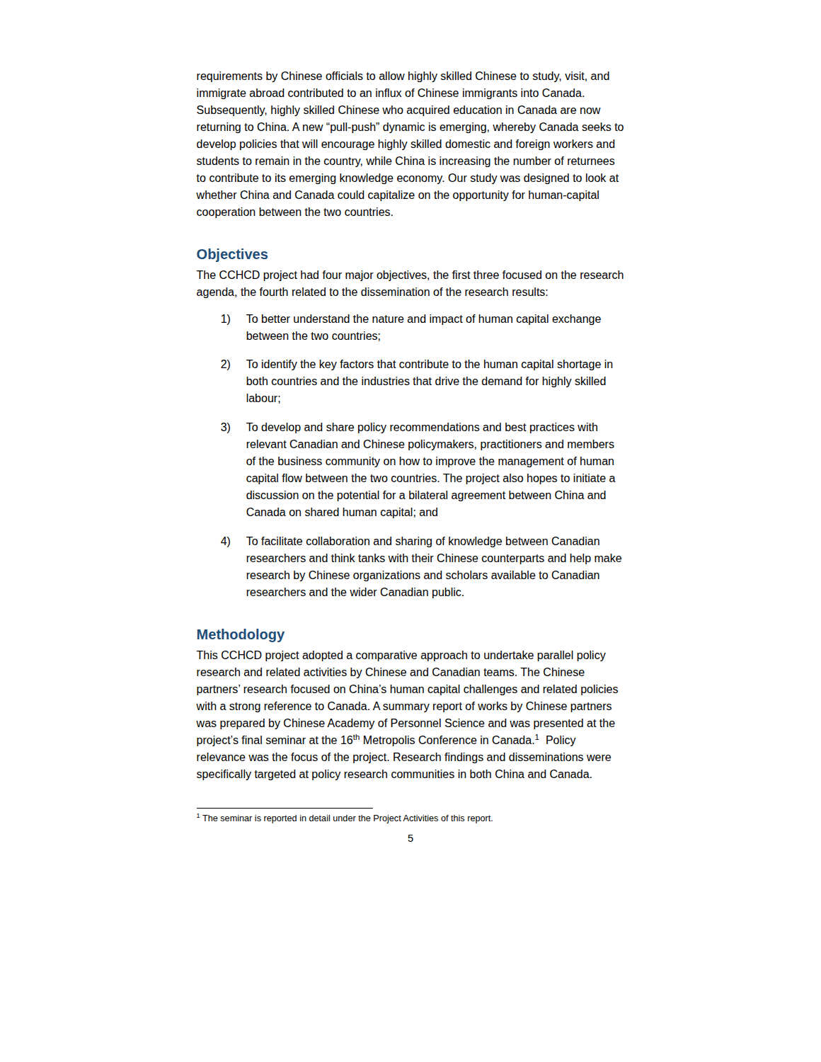requirements by Chinese officials to allow highly skilled Chinese to study, visit, and immigrate abroad contributed to an influx of Chinese immigrants into Canada. Subsequently, highly skilled Chinese who acquired education in Canada are now returning to China. A new “pull-push” dynamic is emerging, whereby Canada seeks to develop policies that will encourage highly skilled domestic and foreign workers and students to remain in the country, while China is increasing the number of returnees to contribute to its emerging knowledge economy. Our study was designed to look at whether China and Canada could capitalize on the opportunity for human-capital cooperation between the two countries.
Objectives
The CCHCD project had four major objectives, the first three focused on the research agenda, the fourth related to the dissemination of the research results:
To better understand the nature and impact of human capital exchange between the two countries;
To identify the key factors that contribute to the human capital shortage in both countries and the industries that drive the demand for highly skilled labour;
To develop and share policy recommendations and best practices with relevant Canadian and Chinese policymakers, practitioners and members of the business community on how to improve the management of human capital flow between the two countries. The project also hopes to initiate a discussion on the potential for a bilateral agreement between China and Canada on shared human capital; and
To facilitate collaboration and sharing of knowledge between Canadian researchers and think tanks with their Chinese counterparts and help make research by Chinese organizations and scholars available to Canadian researchers and the wider Canadian public.
Methodology
This CCHCD project adopted a comparative approach to undertake parallel policy research and related activities by Chinese and Canadian teams. The Chinese partners’ research focused on China’s human capital challenges and related policies with a strong reference to Canada. A summary report of works by Chinese partners was prepared by Chinese Academy of Personnel Science and was presented at the project’s final seminar at the 16th Metropolis Conference in Canada.1 Policy relevance was the focus of the project. Research findings and disseminations were specifically targeted at policy research communities in both China and Canada.
1 The seminar is reported in detail under the Project Activities of this report.
5